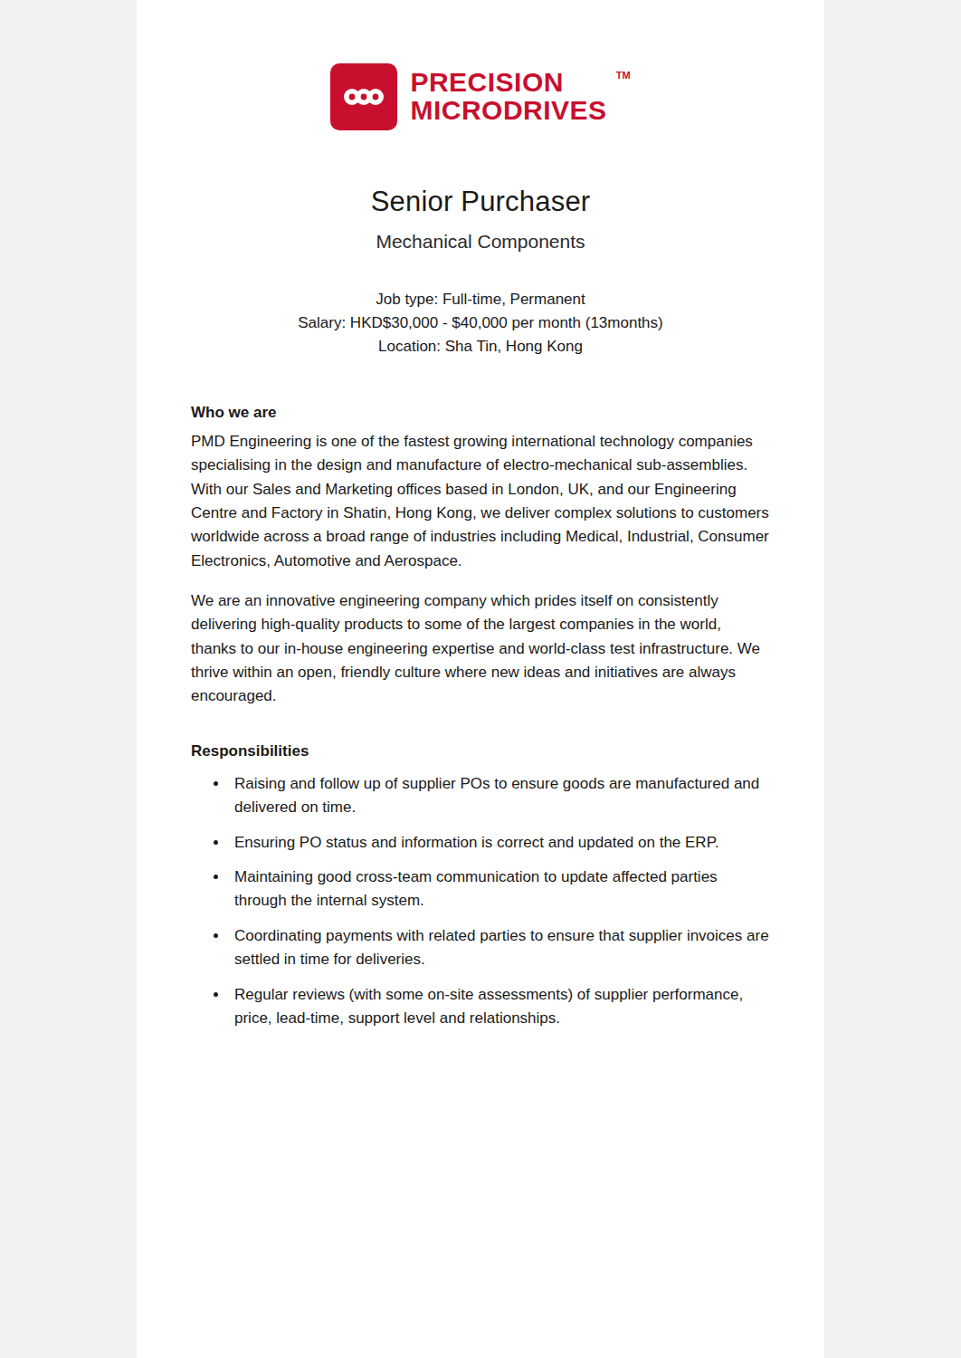Precision
Microdrives TM
Senior Purchaser
Mechanical Components
Job type: Full-time, Permanent
Salary: HKD$30,000 - $40,000 per month (13months)
Location: Sha Tin, Hong Kong
Who we are
PMD Engineering is one of the fastest growing international technology companies specialising in the design and manufacture of electro-mechanical sub-assemblies. With our Sales and Marketing offices based in London, UK, and our Engineering Centre and Factory in Shatin, Hong Kong, we deliver complex solutions to customers worldwide across a broad range of industries including Medical, Industrial, Consumer Electronics, Automotive and Aerospace.
We are an innovative engineering company which prides itself on consistently delivering high-quality products to some of the largest companies in the world, thanks to our in-house engineering expertise and world-class test infrastructure. We thrive within an open, friendly culture where new ideas and initiatives are always encouraged.
Responsibilities
Raising and follow up of supplier POs to ensure goods are manufactured and delivered on time.
Ensuring PO status and information is correct and updated on the ERP.
Maintaining good cross-team communication to update affected parties through the internal system.
Coordinating payments with related parties to ensure that supplier invoices are settled in time for deliveries.
Regular reviews (with some on-site assessments) of supplier performance, price, lead-time, support level and relationships.